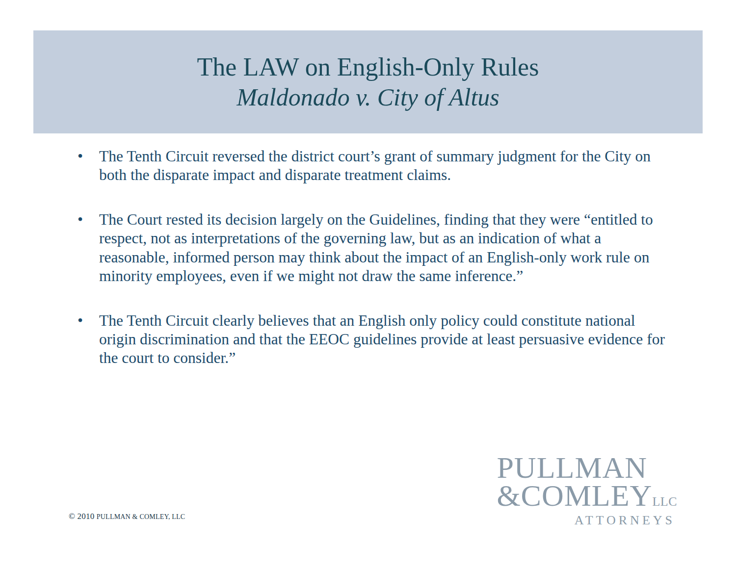The LAW on English-Only Rules
Maldonado v. City of Altus
The Tenth Circuit reversed the district court’s grant of summary judgment for the City on both the disparate impact and disparate treatment claims.
The Court rested its decision largely on the Guidelines, finding that they were “entitled to respect, not as interpretations of the governing law, but as an indication of what a reasonable, informed person may think about the impact of an English-only work rule on minority employees, even if we might not draw the same inference.”
The Tenth Circuit clearly believes that an English only policy could constitute national origin discrimination and that the EEOC guidelines provide at least persuasive evidence for the court to consider.”
© 2010 PULLMAN & COMLEY, LLC
PULLMAN &COMLEYLLC ATTORNEYS